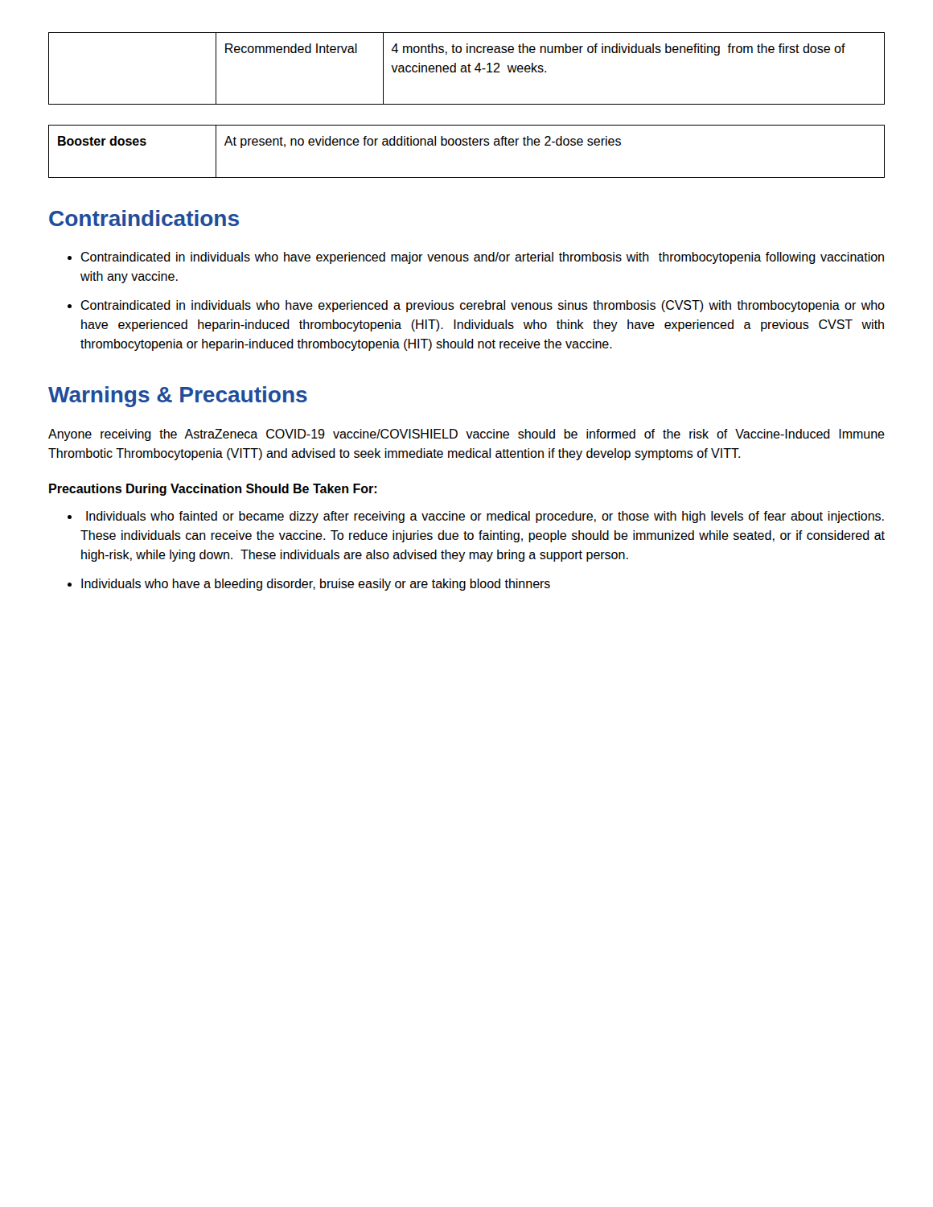| | Recommended Interval | 4 months, to increase the number of individuals benefiting from the first dose of vaccinened at 4-12 weeks. |
| Booster doses | At present, no evidence for additional boosters after the 2-dose series |
Contraindications
Contraindicated in individuals who have experienced major venous and/or arterial thrombosis with thrombocytopenia following vaccination with any vaccine.
Contraindicated in individuals who have experienced a previous cerebral venous sinus thrombosis (CVST) with thrombocytopenia or who have experienced heparin-induced thrombocytopenia (HIT). Individuals who think they have experienced a previous CVST with thrombocytopenia or heparin-induced thrombocytopenia (HIT) should not receive the vaccine.
Warnings & Precautions
Anyone receiving the AstraZeneca COVID-19 vaccine/COVISHIELD vaccine should be informed of the risk of Vaccine-Induced Immune Thrombotic Thrombocytopenia (VITT) and advised to seek immediate medical attention if they develop symptoms of VITT.
Precautions During Vaccination Should Be Taken For:
Individuals who fainted or became dizzy after receiving a vaccine or medical procedure, or those with high levels of fear about injections. These individuals can receive the vaccine. To reduce injuries due to fainting, people should be immunized while seated, or if considered at high-risk, while lying down. These individuals are also advised they may bring a support person.
Individuals who have a bleeding disorder, bruise easily or are taking blood thinners